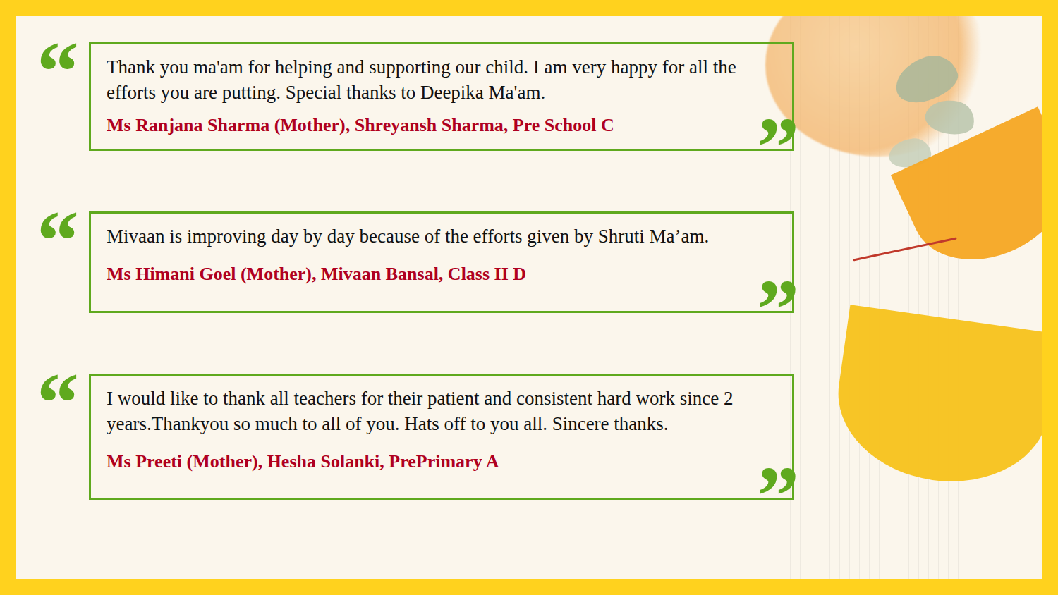“
Thank you ma'am for helping and supporting our child. I am very happy for all the efforts you are putting. Special thanks to Deepika Ma'am.
Ms Ranjana Sharma (Mother), Shreyansh Sharma, Pre School C
”
“
Mivaan is improving day by day because of the efforts given by Shruti Ma’am.
Ms Himani Goel (Mother), Mivaan Bansal, Class II D
”
“
I would like to thank all teachers for their patient and consistent hard work since 2 years.Thankyou so much to all of you. Hats off to you all. Sincere thanks.
Ms Preeti (Mother), Hesha Solanki, PrePrimary A
”